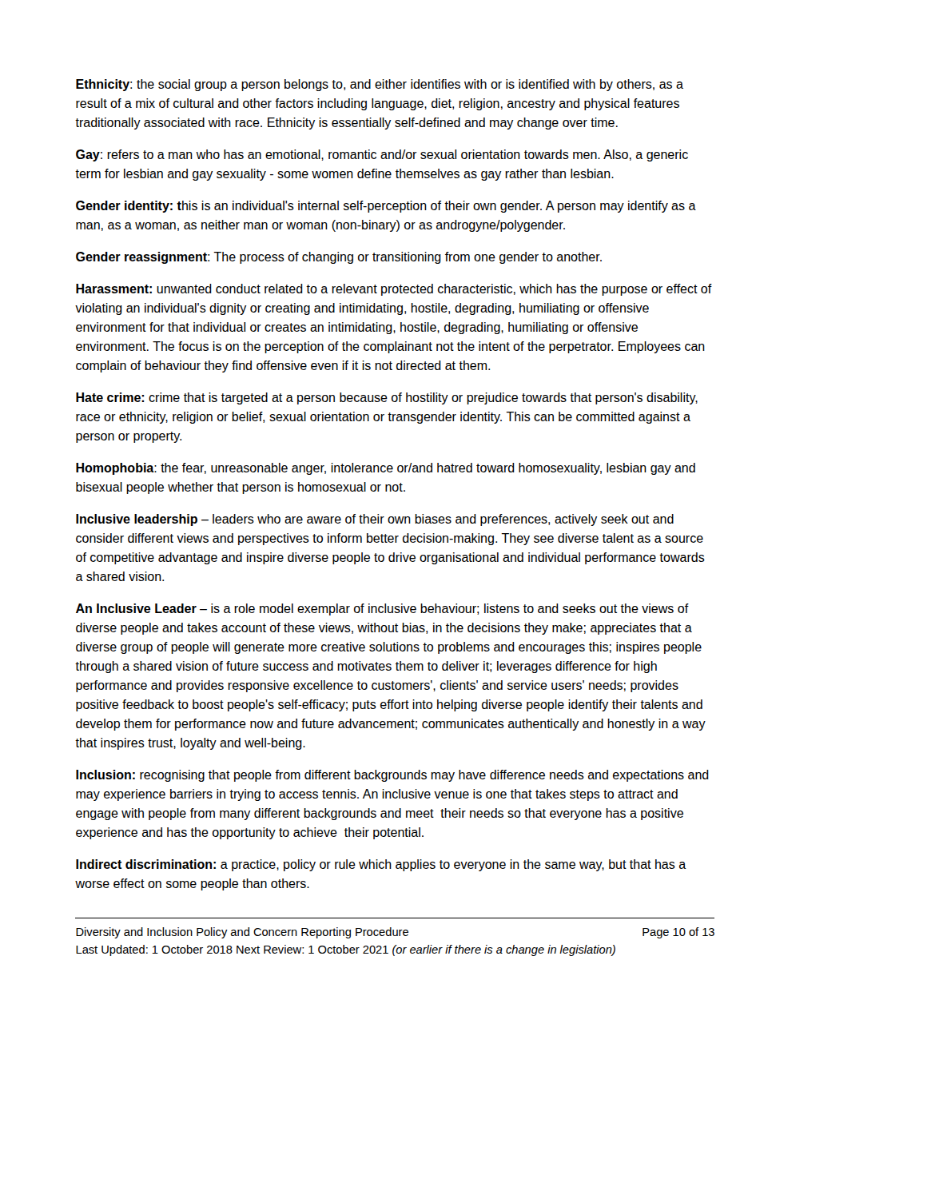Ethnicity: the social group a person belongs to, and either identifies with or is identified with by others, as a result of a mix of cultural and other factors including language, diet, religion, ancestry and physical features traditionally associated with race. Ethnicity is essentially self-defined and may change over time.
Gay: refers to a man who has an emotional, romantic and/or sexual orientation towards men. Also, a generic term for lesbian and gay sexuality - some women define themselves as gay rather than lesbian.
Gender identity: this is an individual's internal self-perception of their own gender. A person may identify as a man, as a woman, as neither man or woman (non-binary) or as androgyne/polygender.
Gender reassignment: The process of changing or transitioning from one gender to another.
Harassment: unwanted conduct related to a relevant protected characteristic, which has the purpose or effect of violating an individual's dignity or creating and intimidating, hostile, degrading, humiliating or offensive environment for that individual or creates an intimidating, hostile, degrading, humiliating or offensive environment. The focus is on the perception of the complainant not the intent of the perpetrator. Employees can complain of behaviour they find offensive even if it is not directed at them.
Hate crime: crime that is targeted at a person because of hostility or prejudice towards that person's disability, race or ethnicity, religion or belief, sexual orientation or transgender identity. This can be committed against a person or property.
Homophobia: the fear, unreasonable anger, intolerance or/and hatred toward homosexuality, lesbian gay and bisexual people whether that person is homosexual or not.
Inclusive leadership – leaders who are aware of their own biases and preferences, actively seek out and consider different views and perspectives to inform better decision-making. They see diverse talent as a source of competitive advantage and inspire diverse people to drive organisational and individual performance towards a shared vision.
An Inclusive Leader – is a role model exemplar of inclusive behaviour; listens to and seeks out the views of diverse people and takes account of these views, without bias, in the decisions they make; appreciates that a diverse group of people will generate more creative solutions to problems and encourages this; inspires people through a shared vision of future success and motivates them to deliver it; leverages difference for high performance and provides responsive excellence to customers', clients' and service users' needs; provides positive feedback to boost people's self-efficacy; puts effort into helping diverse people identify their talents and develop them for performance now and future advancement; communicates authentically and honestly in a way that inspires trust, loyalty and well-being.
Inclusion: recognising that people from different backgrounds may have difference needs and expectations and may experience barriers in trying to access tennis. An inclusive venue is one that takes steps to attract and engage with people from many different backgrounds and meet their needs so that everyone has a positive experience and has the opportunity to achieve their potential.
Indirect discrimination: a practice, policy or rule which applies to everyone in the same way, but that has a worse effect on some people than others.
Diversity and Inclusion Policy and Concern Reporting Procedure Page 10 of 13
Last Updated: 1 October 2018 Next Review: 1 October 2021 (or earlier if there is a change in legislation)